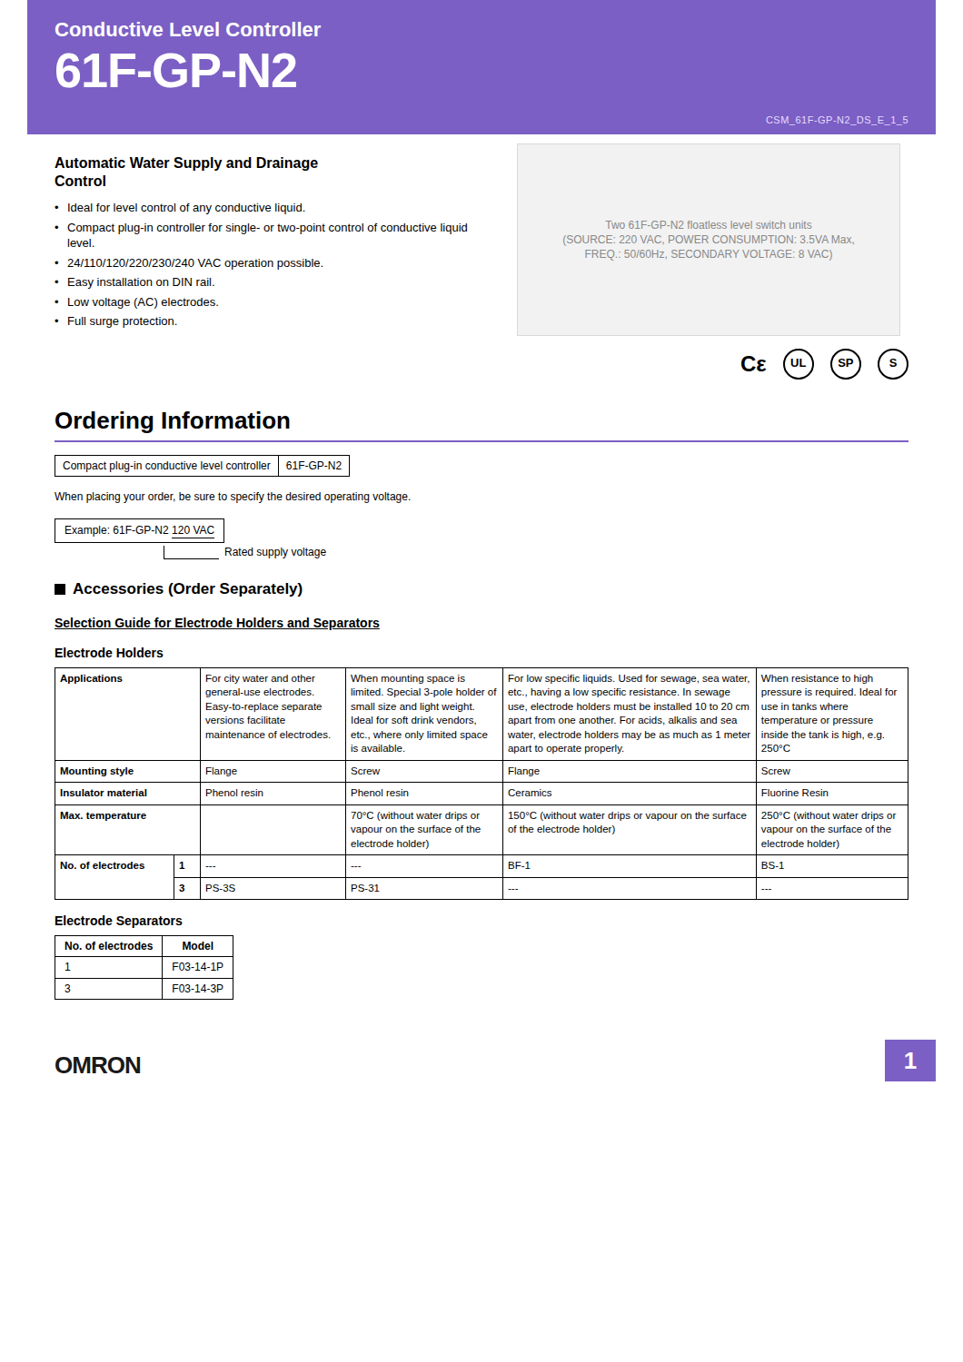Conductive Level Controller
61F-GP-N2
CSM_61F-GP-N2_DS_E_1_5
Automatic Water Supply and Drainage
Control
Ideal for level control of any conductive liquid.
Compact plug-in controller for single- or two-point control of conductive liquid level.
24/110/120/220/230/240 VAC operation possible.
Easy installation on DIN rail.
Low voltage (AC) electrodes.
Full surge protection.
Two 61F-GP-N2 floatless level switch units
(SOURCE: 220 VAC, POWER CONSUMPTION: 3.5VA Max,
FREQ.: 50/60Hz, SECONDARY VOLTAGE: 8 VAC)
Cε UL SP S
Ordering Information
| Compact plug-in conductive level controller | 61F-GP-N2 |
When placing your order, be sure to specify the desired operating voltage.
Example: 61F-GP-N2 120 VAC
Rated supply voltage
Accessories (Order Separately)
Selection Guide for Electrode Holders and Separators
Electrode Holders
| Applications | For city water and other general-use electrodes. Easy-to-replace separate versions facilitate maintenance of electrodes. | When mounting space is limited. Special 3-pole holder of small size and light weight. Ideal for soft drink vendors, etc., where only limited space is available. | For low specific liquids. Used for sewage, sea water, etc., having a low specific resistance. In sewage use, electrode holders must be installed 10 to 20 cm apart from one another. For acids, alkalis and sea water, electrode holders may be as much as 1 meter apart to operate properly. | When resistance to high pressure is required. Ideal for use in tanks where temperature or pressure inside the tank is high, e.g. 250°C |
| Mounting style | Flange | Screw | Flange | Screw |
| Insulator material | Phenol resin | Phenol resin | Ceramics | Fluorine Resin |
| Max. temperature | | 70°C (without water drips or vapour on the surface of the electrode holder) | 150°C (without water drips or vapour on the surface of the electrode holder) | 250°C (without water drips or vapour on the surface of the electrode holder) |
| No. of electrodes | 1 | --- | --- | BF-1 | BS-1 |
| 3 | PS-3S | PS-31 | --- | --- |
Electrode Separators
| No. of electrodes | Model |
| --- | --- |
| 1 | F03-14-1P |
| 3 | F03-14-3P |
OMRON
1